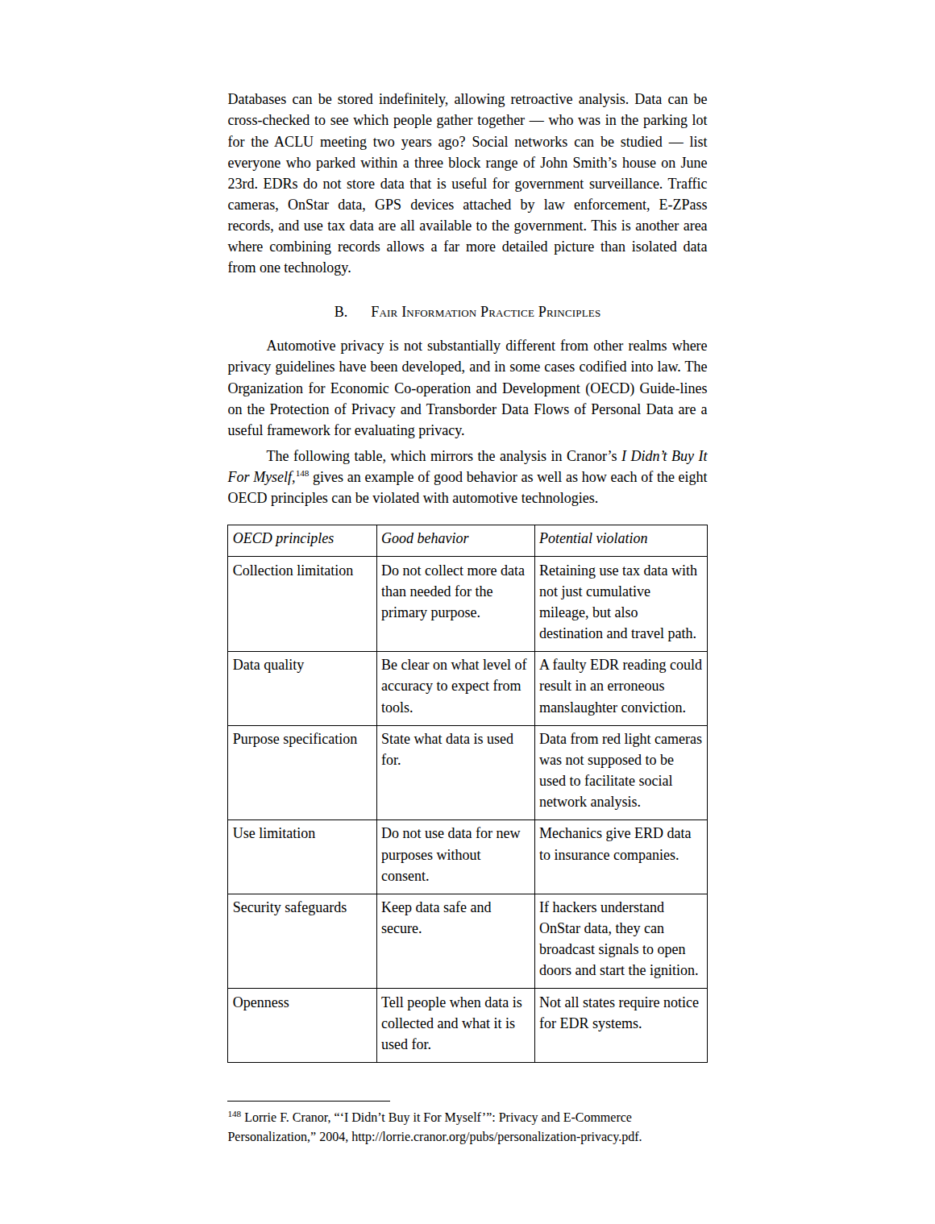Databases can be stored indefinitely, allowing retroactive analysis. Data can be cross-checked to see which people gather together — who was in the parking lot for the ACLU meeting two years ago? Social networks can be studied — list everyone who parked within a three block range of John Smith’s house on June 23rd. EDRs do not store data that is useful for government surveillance. Traffic cameras, OnStar data, GPS devices attached by law enforcement, E-ZPass records, and use tax data are all available to the government. This is another area where combining records allows a far more detailed picture than isolated data from one technology.
B. Fair Information Practice Principles
Automotive privacy is not substantially different from other realms where privacy guidelines have been developed, and in some cases codified into law. The Organization for Economic Co-operation and Development (OECD) Guide-lines on the Protection of Privacy and Transborder Data Flows of Personal Data are a useful framework for evaluating privacy.
The following table, which mirrors the analysis in Cranor’s I Didn’t Buy It For Myself,148 gives an example of good behavior as well as how each of the eight OECD principles can be violated with automotive technologies.
| OECD principles | Good behavior | Potential violation |
| --- | --- | --- |
| Collection limitation | Do not collect more data than needed for the primary purpose. | Retaining use tax data with not just cumulative mileage, but also destination and travel path. |
| Data quality | Be clear on what level of accuracy to expect from tools. | A faulty EDR reading could result in an erroneous manslaughter conviction. |
| Purpose specification | State what data is used for. | Data from red light cameras was not supposed to be used to facilitate social network analysis. |
| Use limitation | Do not use data for new purposes without consent. | Mechanics give ERD data to insurance companies. |
| Security safeguards | Keep data safe and secure. | If hackers understand OnStar data, they can broadcast signals to open doors and start the ignition. |
| Openness | Tell people when data is collected and what it is used for. | Not all states require notice for EDR systems. |
148 Lorrie F. Cranor, “‘I Didn’t Buy it For Myself’”: Privacy and E-Commerce Personalization,” 2004, http://lorrie.cranor.org/pubs/personalization-privacy.pdf.